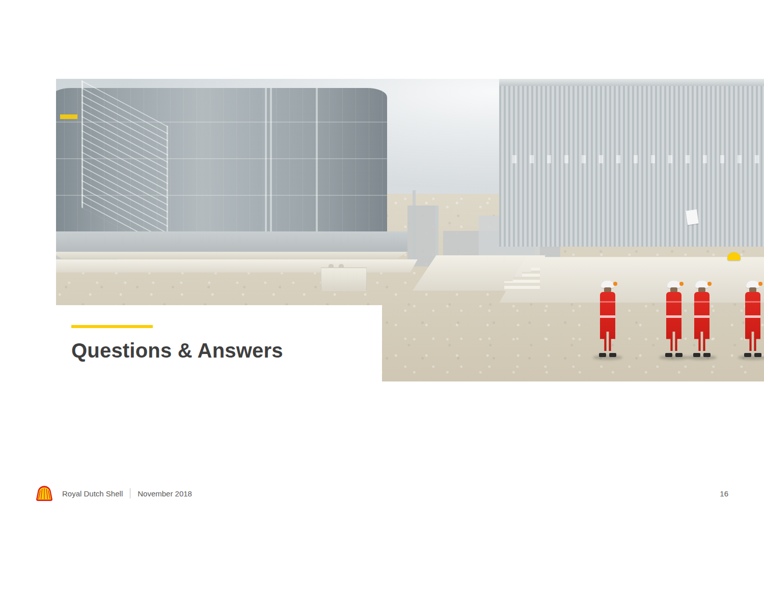Questions & Answers
Royal Dutch Shell November 2018
16